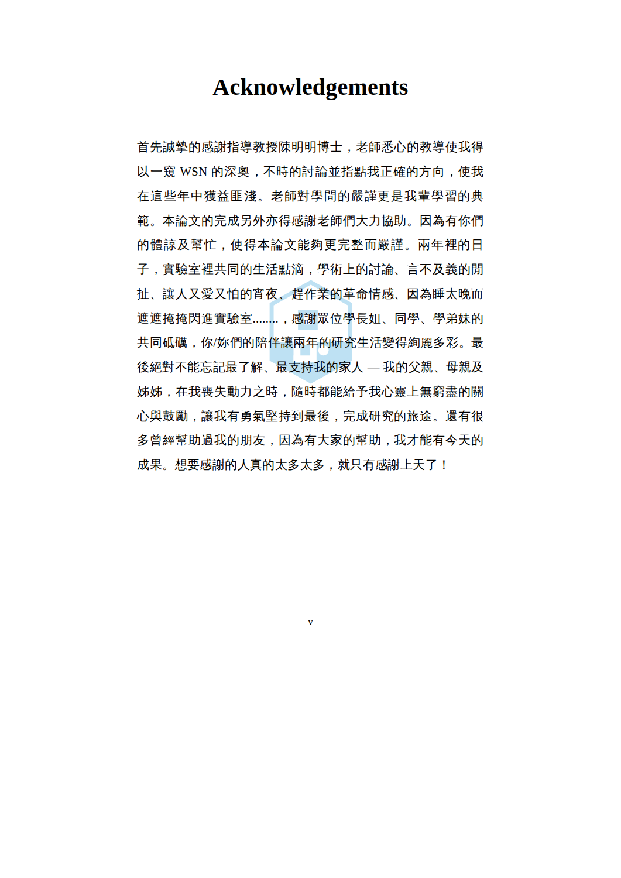Acknowledgements
首先誠摯的感謝指導教授陳明明博士，老師悉心的教導使我得以一窺 WSN 的深奧，不時的討論並指點我正確的方向，使我在這些年中獲益匪淺。老師對學問的嚴謹更是我輩學習的典範。本論文的完成另外亦得感謝老師們大力協助。因為有你們的體諒及幫忙，使得本論文能夠更完整而嚴謹。兩年裡的日子，實驗室裡共同的生活點滴，學術上的討論、言不及義的閒扯、讓人又愛又怕的宵夜、趕作業的革命情感、因為睡太晚而遮遮掩掩閃進實驗室........，感謝眾位學長姐、同學、學弟妹的共同砥礪，你/妳們的陪伴讓兩年的研究生活變得絢麗多彩。最後絕對不能忘記最了解、最支持我的家人 — 我的父親、母親及姊姊，在我喪失動力之時，隨時都能給予我心靈上無窮盡的關心與鼓勵，讓我有勇氣堅持到最後，完成研究的旅途。還有很多曾經幫助過我的朋友，因為有大家的幫助，我才能有今天的成果。想要感謝的人真的太多太多，就只有感謝上天了！
v